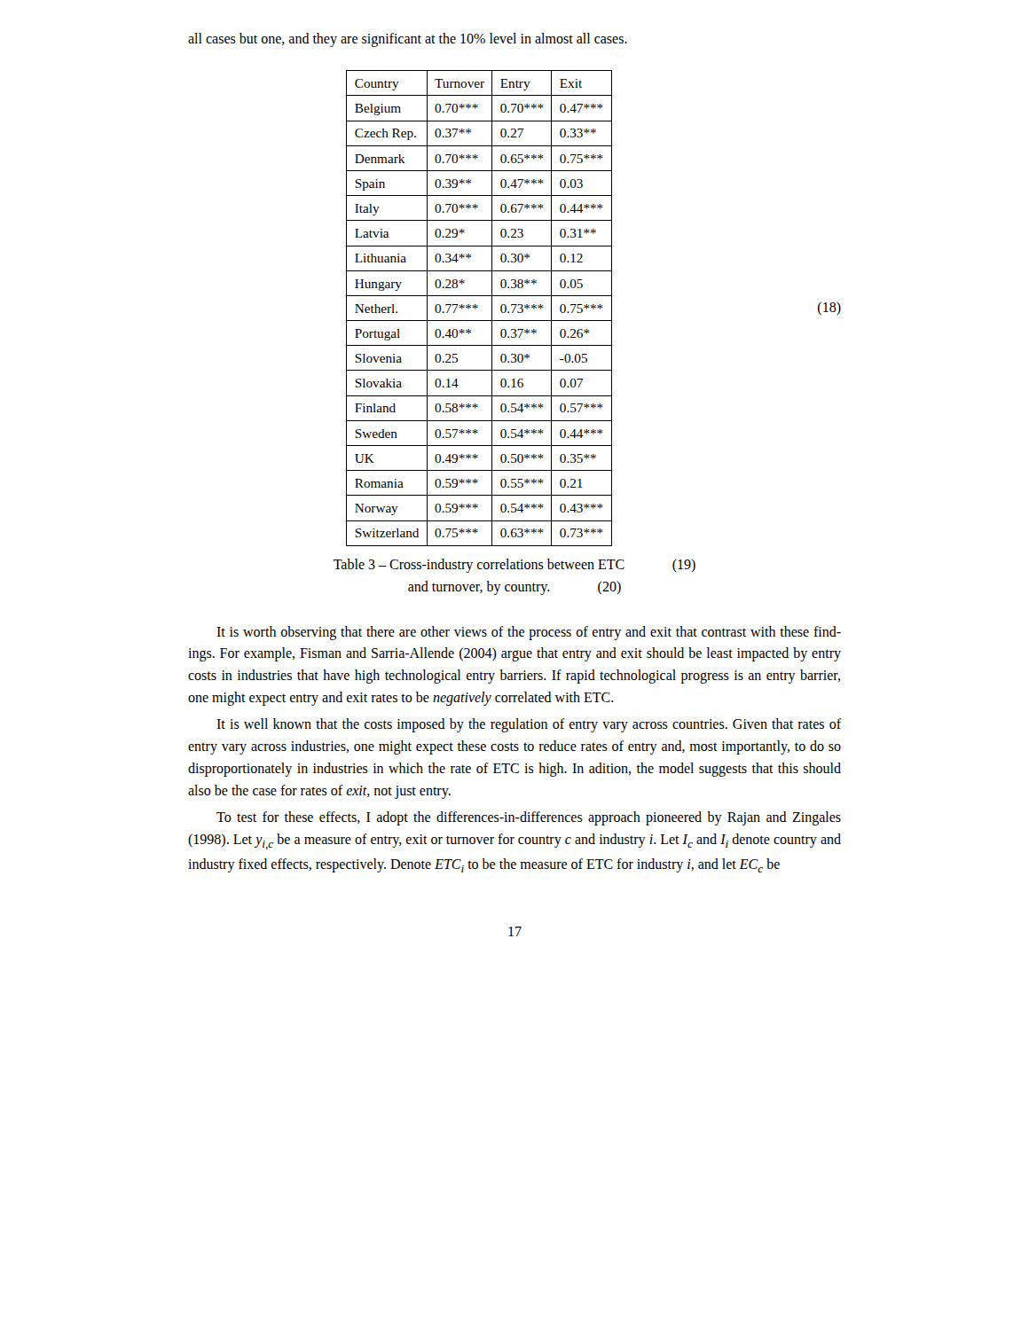all cases but one, and they are significant at the 10% level in almost all cases.
| Country | Turnover | Entry | Exit |
| --- | --- | --- | --- |
| Belgium | 0.70*** | 0.70*** | 0.47*** |
| Czech Rep. | 0.37** | 0.27 | 0.33** |
| Denmark | 0.70*** | 0.65*** | 0.75*** |
| Spain | 0.39** | 0.47*** | 0.03 |
| Italy | 0.70*** | 0.67*** | 0.44*** |
| Latvia | 0.29* | 0.23 | 0.31** |
| Lithuania | 0.34** | 0.30* | 0.12 |
| Hungary | 0.28* | 0.38** | 0.05 |
| Netherl. | 0.77*** | 0.73*** | 0.75*** |
| Portugal | 0.40** | 0.37** | 0.26* |
| Slovenia | 0.25 | 0.30* | -0.05 |
| Slovakia | 0.14 | 0.16 | 0.07 |
| Finland | 0.58*** | 0.54*** | 0.57*** |
| Sweden | 0.57*** | 0.54*** | 0.44*** |
| UK | 0.49*** | 0.50*** | 0.35** |
| Romania | 0.59*** | 0.55*** | 0.21 |
| Norway | 0.59*** | 0.54*** | 0.43*** |
| Switzerland | 0.75*** | 0.63*** | 0.73*** |
(18)
Table 3 – Cross-industry correlations between ETC
(19)
and turnover, by country.
(20)
It is worth observing that there are other views of the process of entry and exit that contrast with these findings. For example, Fisman and Sarria-Allende (2004) argue that entry and exit should be least impacted by entry costs in industries that have high technological entry barriers. If rapid technological progress is an entry barrier, one might expect entry and exit rates to be negatively correlated with ETC.
It is well known that the costs imposed by the regulation of entry vary across countries. Given that rates of entry vary across industries, one might expect these costs to reduce rates of entry and, most importantly, to do so disproportionately in industries in which the rate of ETC is high. In adition, the model suggests that this should also be the case for rates of exit, not just entry.
To test for these effects, I adopt the differences-in-differences approach pioneered by Rajan and Zingales (1998). Let yi,c be a measure of entry, exit or turnover for country c and industry i. Let Ic and Ii denote country and industry fixed effects, respectively. Denote ETCi to be the measure of ETC for industry i, and let ECc be
17